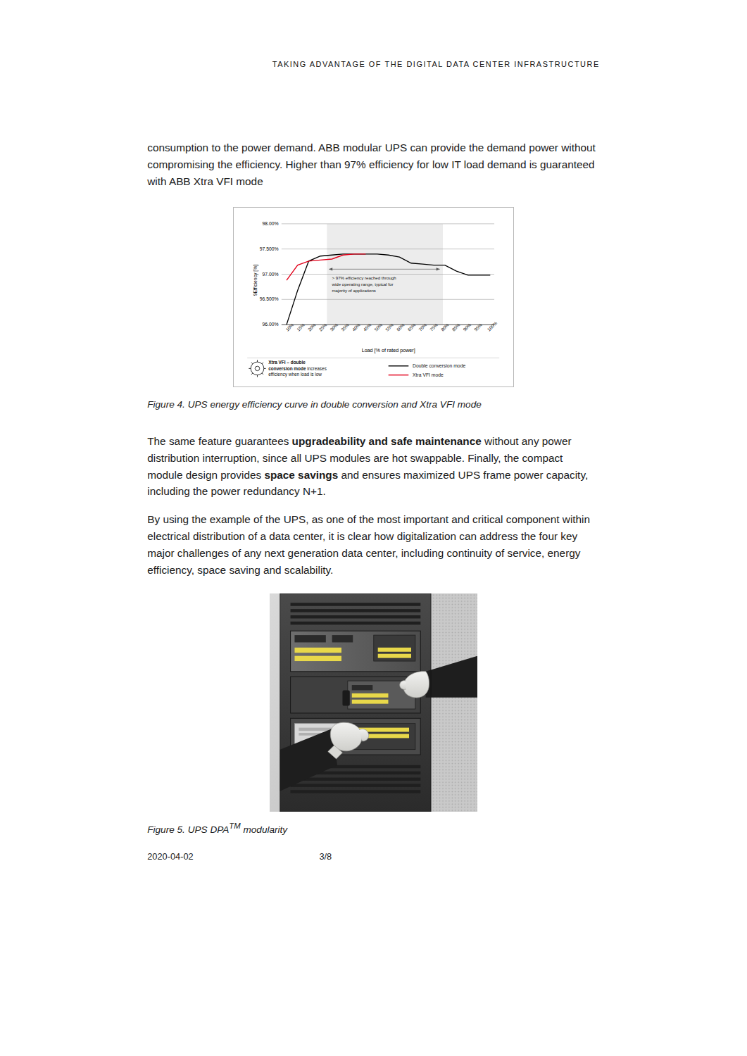Taking advantage of the digital data center infrastructure
consumption to the power demand. ABB modular UPS can provide the demand power without compromising the efficiency. Higher than 97% efficiency for low IT load demand is guaranteed with ABB Xtra VFI mode
98.00% 97.500% 97.00% 96.500% 96.00% 9Efficiency [%] > 97% efficiency reached through wide operating range, typical for majority of applications 10% 15% 20% 25% 30% 35% 40% 45% 50% 55% 60% 65% 70% 75% 80% 85% 90% 95% 100% Load [% of rated power] Xtra VFI – double conversion mode increases efficiency when load is low Double conversion mode Xtra VFI mode
Figure 4. UPS energy efficiency curve in double conversion and Xtra VFI mode
The same feature guarantees upgradeability and safe maintenance without any power distribution interruption, since all UPS modules are hot swappable. Finally, the compact module design provides space savings and ensures maximized UPS frame power capacity, including the power redundancy N+1.
By using the example of the UPS, as one of the most important and critical component within electrical distribution of a data center, it is clear how digitalization can address the four key major challenges of any next generation data center, including continuity of service, energy efficiency, space saving and scalability.
CE
Figure 5. UPS DPATM modularity
2020-04-02 3/8